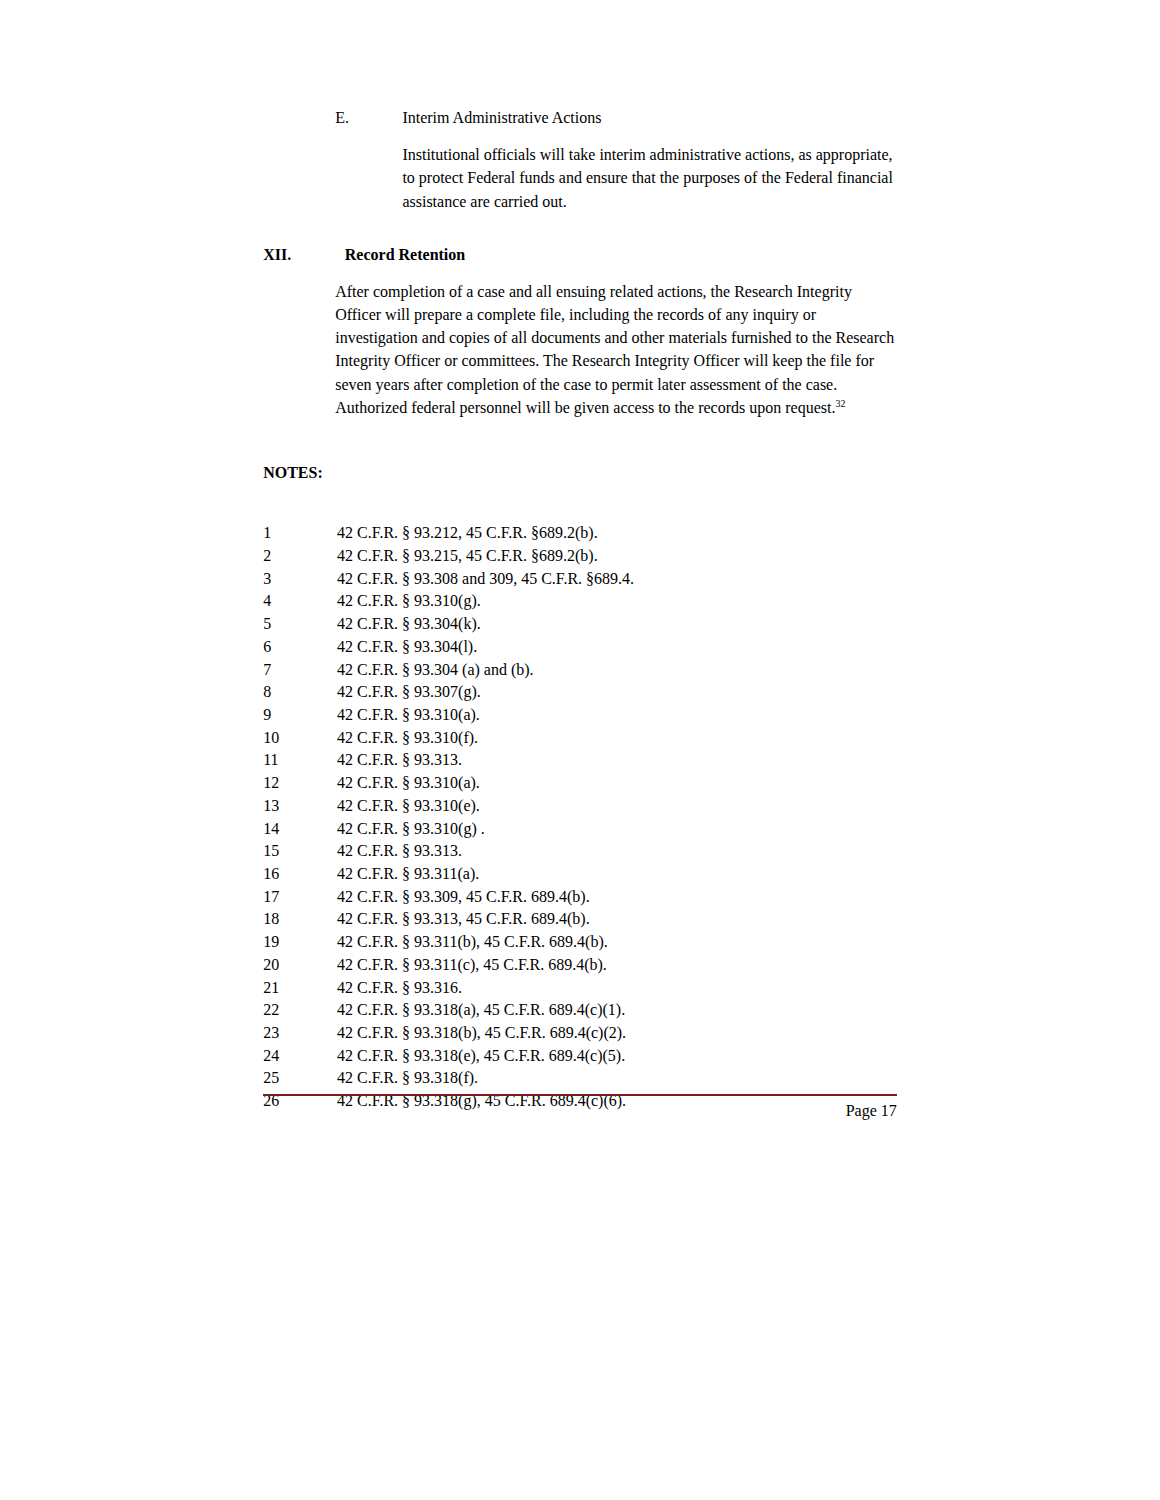E.
Interim Administrative Actions
Institutional officials will take interim administrative actions, as appropriate, to protect Federal funds and ensure that the purposes of the Federal financial assistance are carried out.
XII.
Record Retention
After completion of a case and all ensuing related actions, the Research Integrity Officer will prepare a complete file, including the records of any inquiry or investigation and copies of all documents and other materials furnished to the Research Integrity Officer or committees. The Research Integrity Officer will keep the file for seven years after completion of the case to permit later assessment of the case. Authorized federal personnel will be given access to the records upon request.32
NOTES:
42 C.F.R. § 93.212, 45 C.F.R. §689.2(b).
42 C.F.R. § 93.215, 45 C.F.R. §689.2(b).
42 C.F.R. § 93.308 and 309, 45 C.F.R. §689.4.
42 C.F.R. § 93.310(g).
42 C.F.R. § 93.304(k).
42 C.F.R. § 93.304(l).
42 C.F.R. § 93.304 (a) and (b).
42 C.F.R. § 93.307(g).
42 C.F.R. § 93.310(a).
42 C.F.R. § 93.310(f).
42 C.F.R. § 93.313.
42 C.F.R. § 93.310(a).
42 C.F.R. § 93.310(e).
42 C.F.R. § 93.310(g) .
42 C.F.R. § 93.313.
42 C.F.R. § 93.311(a).
42 C.F.R. § 93.309, 45 C.F.R. 689.4(b).
42 C.F.R. § 93.313, 45 C.F.R. 689.4(b).
42 C.F.R. § 93.311(b), 45 C.F.R. 689.4(b).
42 C.F.R. § 93.311(c), 45 C.F.R. 689.4(b).
42 C.F.R. § 93.316.
42 C.F.R. § 93.318(a), 45 C.F.R. 689.4(c)(1).
42 C.F.R. § 93.318(b), 45 C.F.R. 689.4(c)(2).
42 C.F.R. § 93.318(e), 45 C.F.R. 689.4(c)(5).
42 C.F.R. § 93.318(f).
42 C.F.R. § 93.318(g), 45 C.F.R. 689.4(c)(6).
Page 17